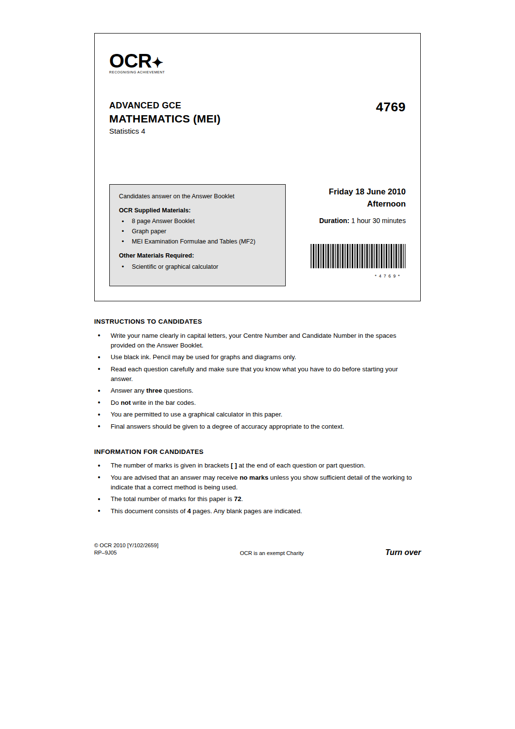OCR✦
RECOGNISING ACHIEVEMENT
ADVANCED GCE
MATHEMATICS (MEI)
Statistics 4
4769
Candidates answer on the Answer Booklet
OCR Supplied Materials:
8 page Answer Booklet
Graph paper
MEI Examination Formulae and Tables (MF2)
Other Materials Required:
Scientific or graphical calculator
Friday 18 June 2010
Afternoon
Duration: 1 hour 30 minutes
*4769*
INSTRUCTIONS TO CANDIDATES
Write your name clearly in capital letters, your Centre Number and Candidate Number in the spaces provided on the Answer Booklet.
Use black ink. Pencil may be used for graphs and diagrams only.
Read each question carefully and make sure that you know what you have to do before starting your answer.
Answer any three questions.
Do not write in the bar codes.
You are permitted to use a graphical calculator in this paper.
Final answers should be given to a degree of accuracy appropriate to the context.
INFORMATION FOR CANDIDATES
The number of marks is given in brackets [ ] at the end of each question or part question.
You are advised that an answer may receive no marks unless you show sufficient detail of the working to indicate that a correct method is being used.
The total number of marks for this paper is 72.
This document consists of 4 pages. Any blank pages are indicated.
© OCR 2010 [Y/102/2659]
RP–9J05
OCR is an exempt Charity
Turn over